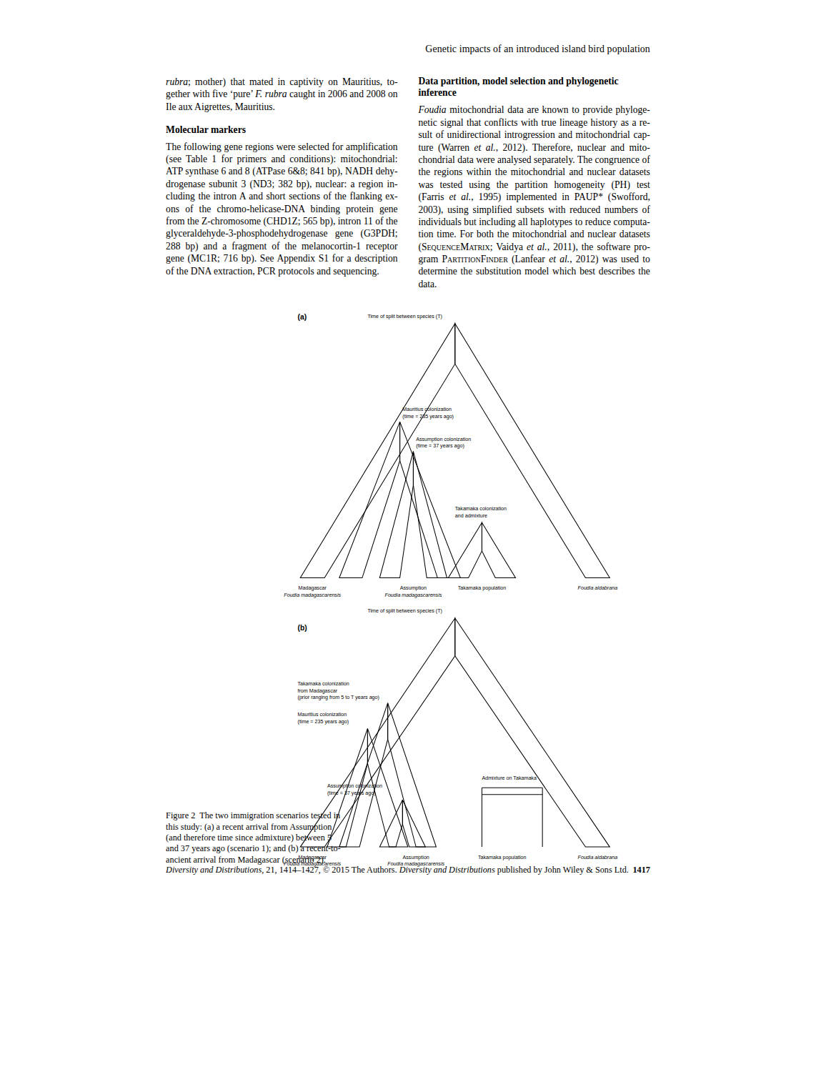Genetic impacts of an introduced island bird population
rubra; mother) that mated in captivity on Mauritius, together with five ‘pure’ F. rubra caught in 2006 and 2008 on Ile aux Aigrettes, Mauritius.
Molecular markers
The following gene regions were selected for amplification (see Table 1 for primers and conditions): mitochondrial: ATP synthase 6 and 8 (ATPase 6&8; 841 bp), NADH dehydrogenase subunit 3 (ND3; 382 bp), nuclear: a region including the intron A and short sections of the flanking exons of the chromo-helicase-DNA binding protein gene from the Z-chromosome (CHD1Z; 565 bp), intron 11 of the glyceraldehyde-3-phosphodehydrogenase gene (G3PDH; 288 bp) and a fragment of the melanocortin-1 receptor gene (MC1R; 716 bp). See Appendix S1 for a description of the DNA extraction, PCR protocols and sequencing.
Data partition, model selection and phylogenetic inference
Foudia mitochondrial data are known to provide phylogenetic signal that conflicts with true lineage history as a result of unidirectional introgression and mitochondrial capture (Warren et al., 2012). Therefore, nuclear and mitochondrial data were analysed separately. The congruence of the regions within the mitochondrial and nuclear datasets was tested using the partition homogeneity (PH) test (Farris et al., 1995) implemented in PAUP* (Swofford, 2003), using simplified subsets with reduced numbers of individuals but including all haplotypes to reduce computation time. For both the mitochondrial and nuclear datasets (SequenceMatrix; Vaidya et al., 2011), the software program PartitionFinder (Lanfear et al., 2012) was used to determine the substitution model which best describes the data.
(a) Time of split between species (T) Mauritius colonization (time = 235 years ago) Assumption colonization (time = 37 years ago) Takamaka colonization and admixture Madagascar Foudia madagascarensis Assumption Foudia madagascarensis Takamaka population Foudia aldabrana Time of split between species (T) (b) Takamaka colonization from Madagascar (prior ranging from 5 to T years ago) Mauritius colonization (time = 235 years ago) Assumption colonization (time = 37 years ago) Admixture on Takamaka Madagascar Foudia madagascarensis Assumption Foudia madagascarensis Takamaka population Foudia aldabrana
Figure 2 The two immigration scenarios tested in this study: (a) a recent arrival from Assumption (and therefore time since admixture) between 5 and 37 years ago (scenario 1); and (b) a recent-to-ancient arrival from Madagascar (scenario 2).
Diversity and Distributions, 21, 1414–1427, © 2015 The Authors. Diversity and Distributions published by John Wiley & Sons Ltd.
1417